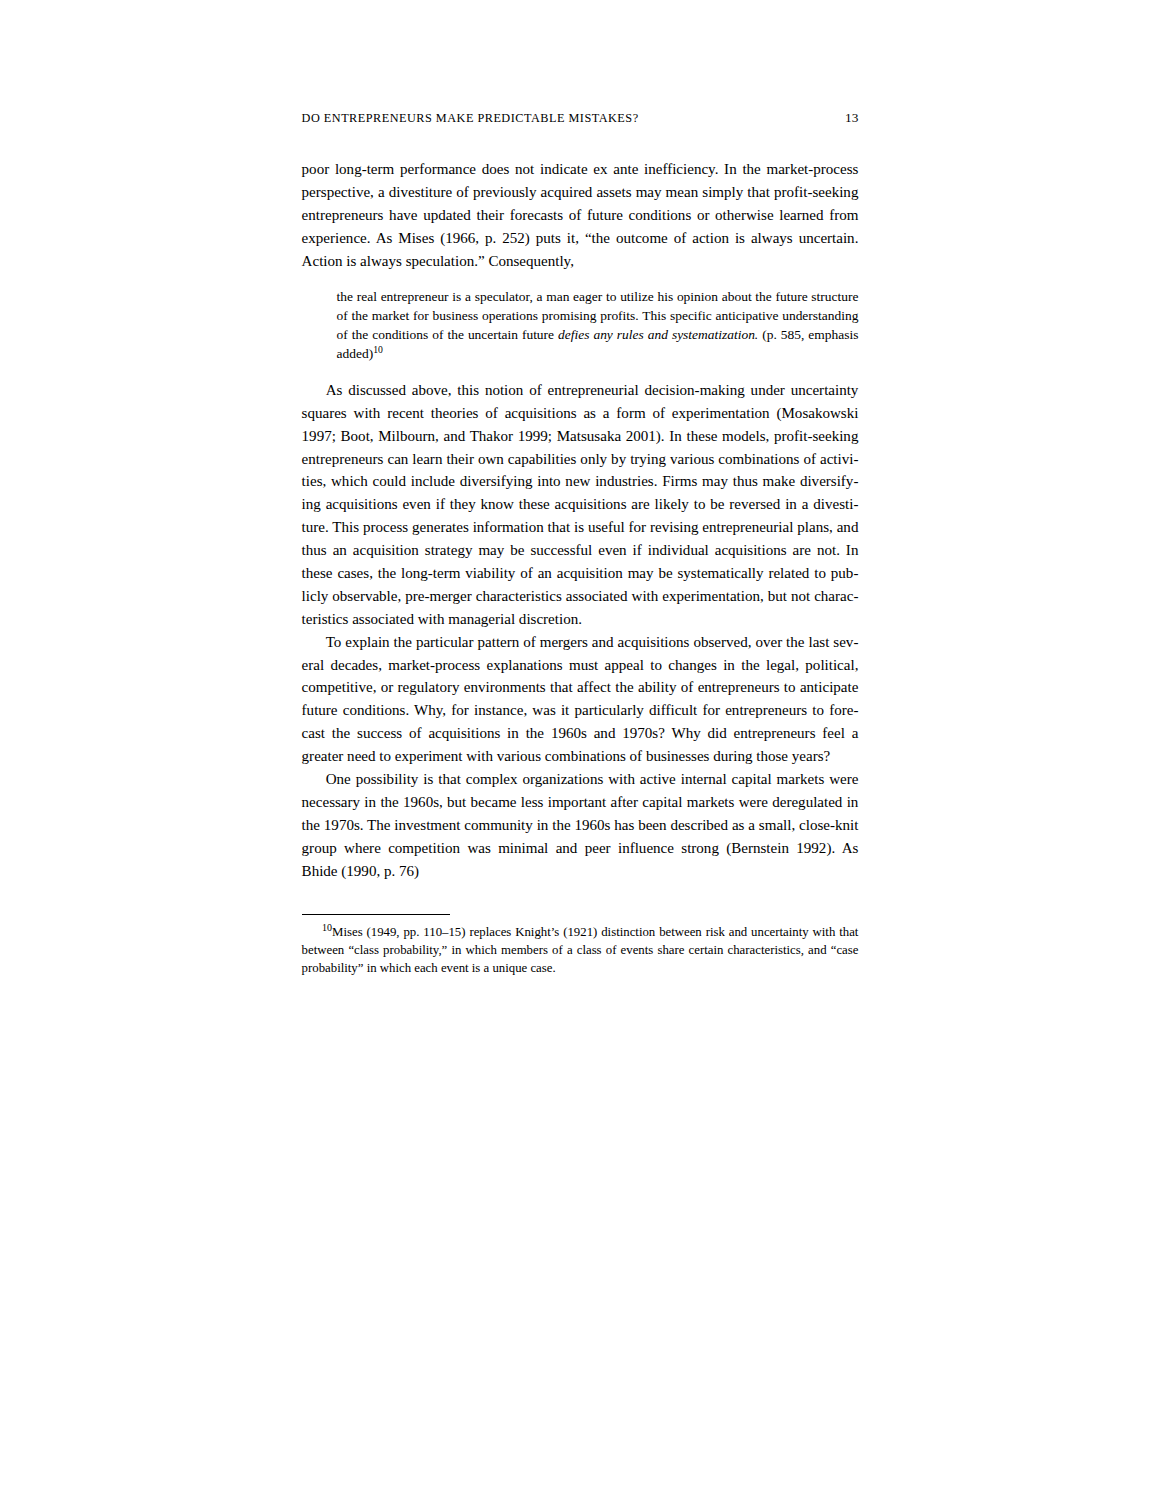Do Entrepreneurs Make Predictable Mistakes? 13
poor long-term performance does not indicate ex ante inefficiency. In the market-process perspective, a divestiture of previously acquired assets may mean simply that profit-seeking entrepreneurs have updated their forecasts of future conditions or otherwise learned from experience. As Mises (1966, p. 252) puts it, “the outcome of action is always uncertain. Action is always speculation.” Consequently,
the real entrepreneur is a speculator, a man eager to utilize his opinion about the future structure of the market for business operations promising profits. This specific anticipative understanding of the conditions of the uncertain future defies any rules and systematization. (p. 585, emphasis added)10
As discussed above, this notion of entrepreneurial decision-making under uncertainty squares with recent theories of acquisitions as a form of experimentation (Mosakowski 1997; Boot, Milbourn, and Thakor 1999; Matsusaka 2001). In these models, profit-seeking entrepreneurs can learn their own capabilities only by trying various combinations of activities, which could include diversifying into new industries. Firms may thus make diversifying acquisitions even if they know these acquisitions are likely to be reversed in a divestiture. This process generates information that is useful for revising entrepreneurial plans, and thus an acquisition strategy may be successful even if individual acquisitions are not. In these cases, the long-term viability of an acquisition may be systematically related to publicly observable, pre-merger characteristics associated with experimentation, but not characteristics associated with managerial discretion.
To explain the particular pattern of mergers and acquisitions observed, over the last several decades, market-process explanations must appeal to changes in the legal, political, competitive, or regulatory environments that affect the ability of entrepreneurs to anticipate future conditions. Why, for instance, was it particularly difficult for entrepreneurs to forecast the success of acquisitions in the 1960s and 1970s? Why did entrepreneurs feel a greater need to experiment with various combinations of businesses during those years?
One possibility is that complex organizations with active internal capital markets were necessary in the 1960s, but became less important after capital markets were deregulated in the 1970s. The investment community in the 1960s has been described as a small, close-knit group where competition was minimal and peer influence strong (Bernstein 1992). As Bhide (1990, p. 76)
10Mises (1949, pp. 110–15) replaces Knight’s (1921) distinction between risk and uncertainty with that between “class probability,” in which members of a class of events share certain characteristics, and “case probability” in which each event is a unique case.